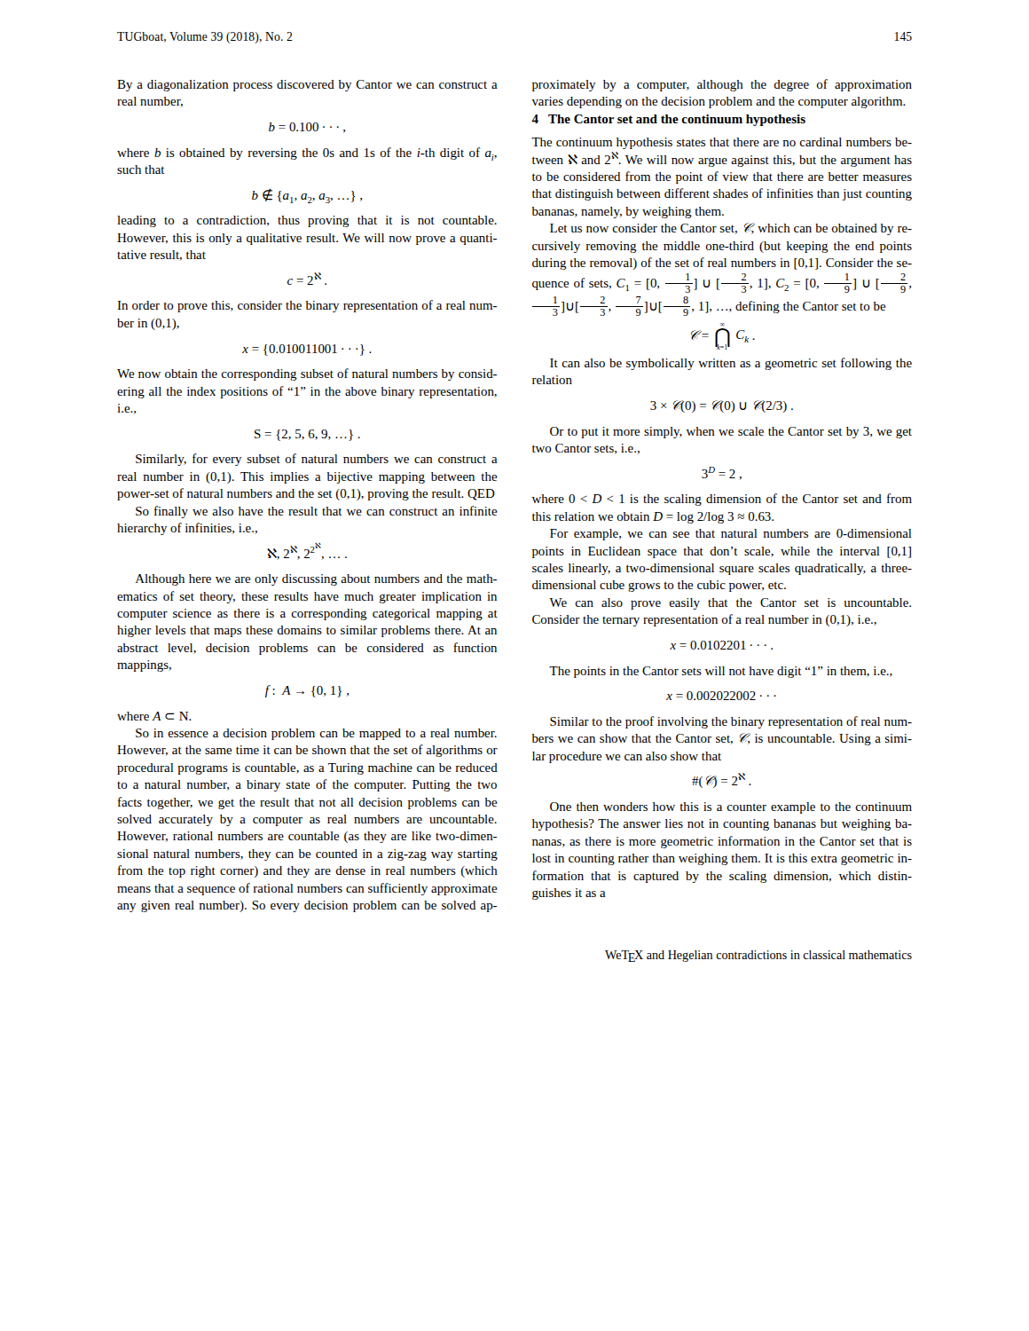TUGboat, Volume 39 (2018), No. 2
145
By a diagonalization process discovered by Cantor we can construct a real number,
b = 0.100 · · · ,
where b is obtained by reversing the 0s and 1s of the i-th digit of ai, such that
b ∉ {a1, a2, a3, …} ,
leading to a contradiction, thus proving that it is not countable. However, this is only a qualitative result. We will now prove a quantitative result, that
c = 2ℵ .
In order to prove this, consider the binary representation of a real number in (0,1),
x = {0.010011001 · · ·} .
We now obtain the corresponding subset of natural numbers by considering all the index positions of “1” in the above binary representation, i.e.,
S = {2, 5, 6, 9, …} .
Similarly, for every subset of natural numbers we can construct a real number in (0,1). This implies a bijective mapping between the power-set of natural numbers and the set (0,1), proving the result. QED
So finally we also have the result that we can construct an infinite hierarchy of infinities, i.e.,
ℵ, 2ℵ, 22ℵ, … .
Although here we are only discussing about numbers and the mathematics of set theory, these results have much greater implication in computer science as there is a corresponding categorical mapping at higher levels that maps these domains to similar problems there. At an abstract level, decision problems can be considered as function mappings,
f : A → {0, 1} ,
where A ⊂ N.
So in essence a decision problem can be mapped to a real number. However, at the same time it can be shown that the set of algorithms or procedural programs is countable, as a Turing machine can be reduced to a natural number, a binary state of the computer. Putting the two facts together, we get the result that not all decision problems can be solved accurately by a computer as real numbers are uncountable. However, rational numbers are countable (as they are like two-dimensional natural numbers, they can be counted in a zig-zag way starting from the top right corner) and they are dense in real numbers (which means that a sequence of rational numbers can sufficiently approximate any given real number). So every decision problem can be solved approximately by a computer, although the degree of approximation varies depending on the decision problem and the computer algorithm.
4 The Cantor set and the continuum hypothesis
The continuum hypothesis states that there are no cardinal numbers between ℵ and 2ℵ. We will now argue against this, but the argument has to be considered from the point of view that there are better measures that distinguish between different shades of infinities than just counting bananas, namely, by weighing them.
Let us now consider the Cantor set, 𝒞, which can be obtained by recursively removing the middle one-third (but keeping the end points during the removal) of the set of real numbers in [0,1]. Consider the sequence of sets, C1 = [0, 13] ∪ [23, 1], C2 = [0, 19] ∪ [29, 13]∪[23, 79]∪[89, 1], …, defining the Cantor set to be
𝒞 = ∞⋂k=1 Ck .
It can also be symbolically written as a geometric set following the relation
3 × 𝒞(0) = 𝒞(0) ∪ 𝒞(2/3) .
Or to put it more simply, when we scale the Cantor set by 3, we get two Cantor sets, i.e.,
3D = 2 ,
where 0 < D < 1 is the scaling dimension of the Cantor set and from this relation we obtain D = log 2/log 3 ≈ 0.63.
For example, we can see that natural numbers are 0-dimensional points in Euclidean space that don’t scale, while the interval [0,1] scales linearly, a two-dimensional square scales quadratically, a three-dimensional cube grows to the cubic power, etc.
We can also prove easily that the Cantor set is uncountable. Consider the ternary representation of a real number in (0,1), i.e.,
x = 0.0102201 · · · .
The points in the Cantor sets will not have digit “1” in them, i.e.,
x = 0.002022002 · · ·
Similar to the proof involving the binary representation of real numbers we can show that the Cantor set, 𝒞, is uncountable. Using a similar procedure we can also show that
#(𝒞) = 2ℵ .
One then wonders how this is a counter example to the continuum hypothesis? The answer lies not in counting bananas but weighing bananas, as there is more geometric information in the Cantor set that is lost in counting rather than weighing them. It is this extra geometric information that is captured by the scaling dimension, which distinguishes it as a
WeTEX and Hegelian contradictions in classical mathematics